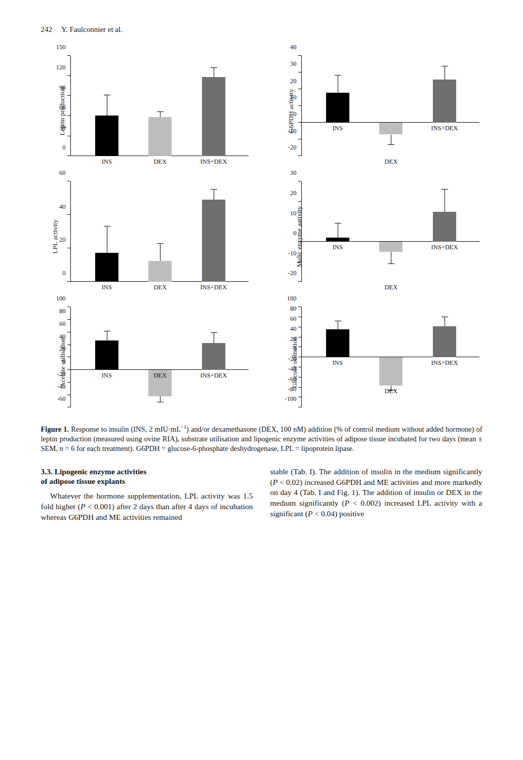242 Y. Faulconnier et al.
Leptin production
0
30
60
90
120
150
INS
DEX
INS+DEX
G6PDH activity
-20
-10
0
10
20
30
40
INS
DEX
INS+DEX
LPL activity
0
20
40
60
INS
DEX
INS+DEX
Malic enzyme activity
-20
-10
0
10
20
30
INS
DEX
INS+DEX
Acetate utilisation
-60
-40
-20
0
20
40
60
80
100
INS
DEX
INS+DEX
Glucose utilisation
-100
-80
-60
-40
-20
0
20
40
60
80
100
INS
DEX
INS+DEX
Figure 1. Response to insulin (INS, 2 mIU·mL−1) and/or dexamethasone (DEX, 100 nM) addition (% of control medium without added hormone) of leptin production (measured using ovine RIA), substrate utilisation and lipogenic enzyme activities of adipose tissue incubated for two days (mean ± SEM, n = 6 for each treatment). G6PDH = glucose-6-phosphate deshydrogenase, LPL = lipoprotein lipase.
3.3. Lipogenic enzyme activities
of adipose tissue explants
Whatever the hormone supplementation, LPL activity was 1.5 fold higher (P < 0.001) after 2 days than after 4 days of incubation whereas G6PDH and ME activities remained
stable (Tab. I). The addition of insulin in the medium significantly (P < 0.02) increased G6PDH and ME activities and more markedly on day 4 (Tab. I and Fig. 1). The addition of insulin or DEX in the medium significantly (P < 0.002) increased LPL activity with a significant (P < 0.04) positive